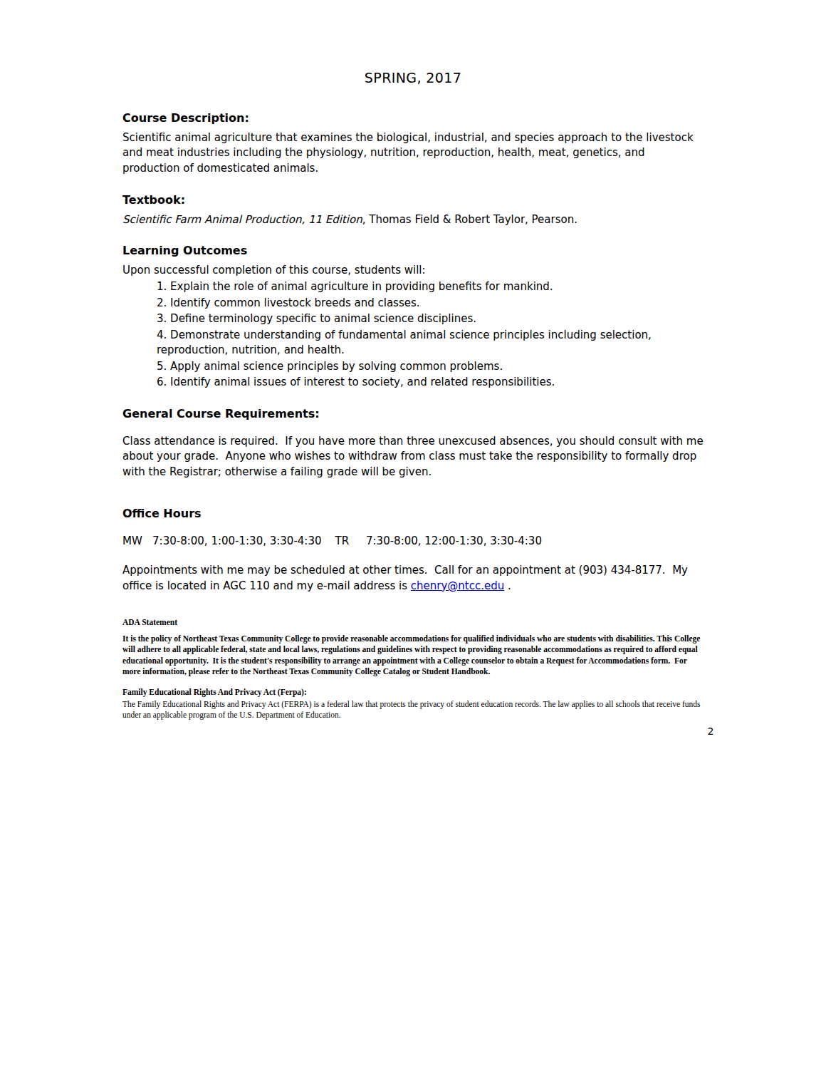SPRING, 2017
Course Description:
Scientific animal agriculture that examines the biological, industrial, and species approach to the livestock and meat industries including the physiology, nutrition, reproduction, health, meat, genetics, and production of domesticated animals.
Textbook:
Scientific Farm Animal Production, 11 Edition, Thomas Field & Robert Taylor, Pearson.
Learning Outcomes
Upon successful completion of this course, students will:
1. Explain the role of animal agriculture in providing benefits for mankind.
2. Identify common livestock breeds and classes.
3. Define terminology specific to animal science disciplines.
4. Demonstrate understanding of fundamental animal science principles including selection, reproduction, nutrition, and health.
5. Apply animal science principles by solving common problems.
6. Identify animal issues of interest to society, and related responsibilities.
General Course Requirements:
Class attendance is required. If you have more than three unexcused absences, you should consult with me about your grade. Anyone who wishes to withdraw from class must take the responsibility to formally drop with the Registrar; otherwise a failing grade will be given.
Office Hours
MW 7:30-8:00, 1:00-1:30, 3:30-4:30 TR 7:30-8:00, 12:00-1:30, 3:30-4:30
Appointments with me may be scheduled at other times. Call for an appointment at (903) 434-8177. My office is located in AGC 110 and my e-mail address is chenry@ntcc.edu .
ADA Statement
It is the policy of Northeast Texas Community College to provide reasonable accommodations for qualified individuals who are students with disabilities. This College will adhere to all applicable federal, state and local laws, regulations and guidelines with respect to providing reasonable accommodations as required to afford equal educational opportunity. It is the student's responsibility to arrange an appointment with a College counselor to obtain a Request for Accommodations form. For more information, please refer to the Northeast Texas Community College Catalog or Student Handbook.
Family Educational Rights And Privacy Act (Ferpa):
The Family Educational Rights and Privacy Act (FERPA) is a federal law that protects the privacy of student education records. The law applies to all schools that receive funds under an applicable program of the U.S. Department of Education.
2